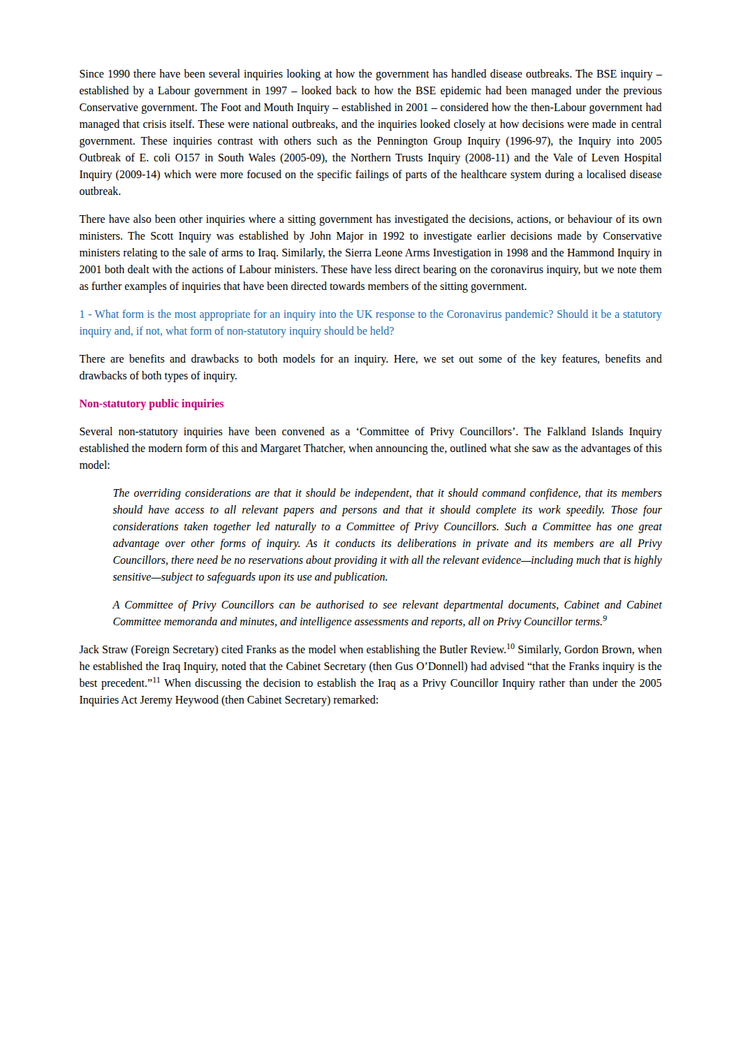Since 1990 there have been several inquiries looking at how the government has handled disease outbreaks. The BSE inquiry – established by a Labour government in 1997 – looked back to how the BSE epidemic had been managed under the previous Conservative government. The Foot and Mouth Inquiry – established in 2001 – considered how the then-Labour government had managed that crisis itself. These were national outbreaks, and the inquiries looked closely at how decisions were made in central government. These inquiries contrast with others such as the Pennington Group Inquiry (1996-97), the Inquiry into 2005 Outbreak of E. coli O157 in South Wales (2005-09), the Northern Trusts Inquiry (2008-11) and the Vale of Leven Hospital Inquiry (2009-14) which were more focused on the specific failings of parts of the healthcare system during a localised disease outbreak.
There have also been other inquiries where a sitting government has investigated the decisions, actions, or behaviour of its own ministers. The Scott Inquiry was established by John Major in 1992 to investigate earlier decisions made by Conservative ministers relating to the sale of arms to Iraq. Similarly, the Sierra Leone Arms Investigation in 1998 and the Hammond Inquiry in 2001 both dealt with the actions of Labour ministers. These have less direct bearing on the coronavirus inquiry, but we note them as further examples of inquiries that have been directed towards members of the sitting government.
1 - What form is the most appropriate for an inquiry into the UK response to the Coronavirus pandemic? Should it be a statutory inquiry and, if not, what form of non-statutory inquiry should be held?
There are benefits and drawbacks to both models for an inquiry. Here, we set out some of the key features, benefits and drawbacks of both types of inquiry.
Non-statutory public inquiries
Several non-statutory inquiries have been convened as a ‘Committee of Privy Councillors’. The Falkland Islands Inquiry established the modern form of this and Margaret Thatcher, when announcing the, outlined what she saw as the advantages of this model:
The overriding considerations are that it should be independent, that it should command confidence, that its members should have access to all relevant papers and persons and that it should complete its work speedily. Those four considerations taken together led naturally to a Committee of Privy Councillors. Such a Committee has one great advantage over other forms of inquiry. As it conducts its deliberations in private and its members are all Privy Councillors, there need be no reservations about providing it with all the relevant evidence—including much that is highly sensitive—subject to safeguards upon its use and publication.
A Committee of Privy Councillors can be authorised to see relevant departmental documents, Cabinet and Cabinet Committee memoranda and minutes, and intelligence assessments and reports, all on Privy Councillor terms.9
Jack Straw (Foreign Secretary) cited Franks as the model when establishing the Butler Review.10 Similarly, Gordon Brown, when he established the Iraq Inquiry, noted that the Cabinet Secretary (then Gus O’Donnell) had advised “that the Franks inquiry is the best precedent.”11 When discussing the decision to establish the Iraq as a Privy Councillor Inquiry rather than under the 2005 Inquiries Act Jeremy Heywood (then Cabinet Secretary) remarked: